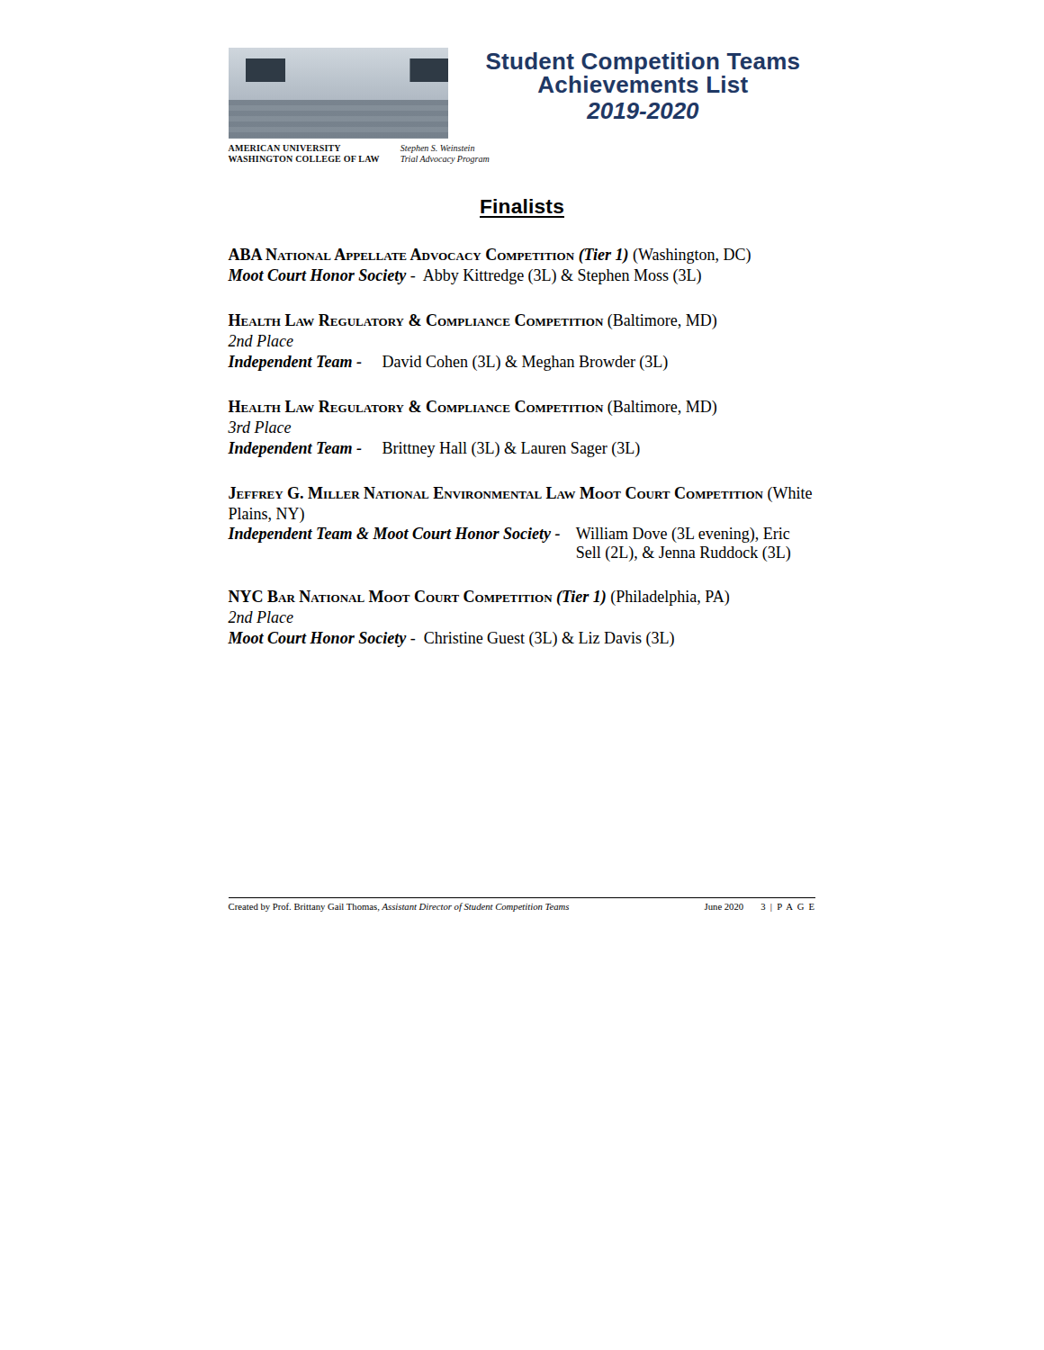American University
Washington College of Law
Stephen S. Weinstein
Trial Advocacy Program
Student Competition Teams
Achievements List
2019-2020
Finalists
ABA National Appellate Advocacy Competition (Tier 1) (Washington, DC)
Moot Court Honor Society - Abby Kittredge (3L) & Stephen Moss (3L)
Health Law Regulatory & Compliance Competition (Baltimore, MD)
2nd Place
Independent Team - David Cohen (3L) & Meghan Browder (3L)
Health Law Regulatory & Compliance Competition (Baltimore, MD)
3rd Place
Independent Team - Brittney Hall (3L) & Lauren Sager (3L)
Jeffrey G. Miller National Environmental Law Moot Court Competition (White Plains, NY)
Independent Team & Moot Court Honor Society -
William Dove (3L evening), Eric Sell (2L), & Jenna Ruddock (3L)
NYC Bar National Moot Court Competition (Tier 1) (Philadelphia, PA)
2nd Place
Moot Court Honor Society - Christine Guest (3L) & Liz Davis (3L)
Created by Prof. Brittany Gail Thomas, Assistant Director of Student Competition Teams
June 2020
3 | P A G E